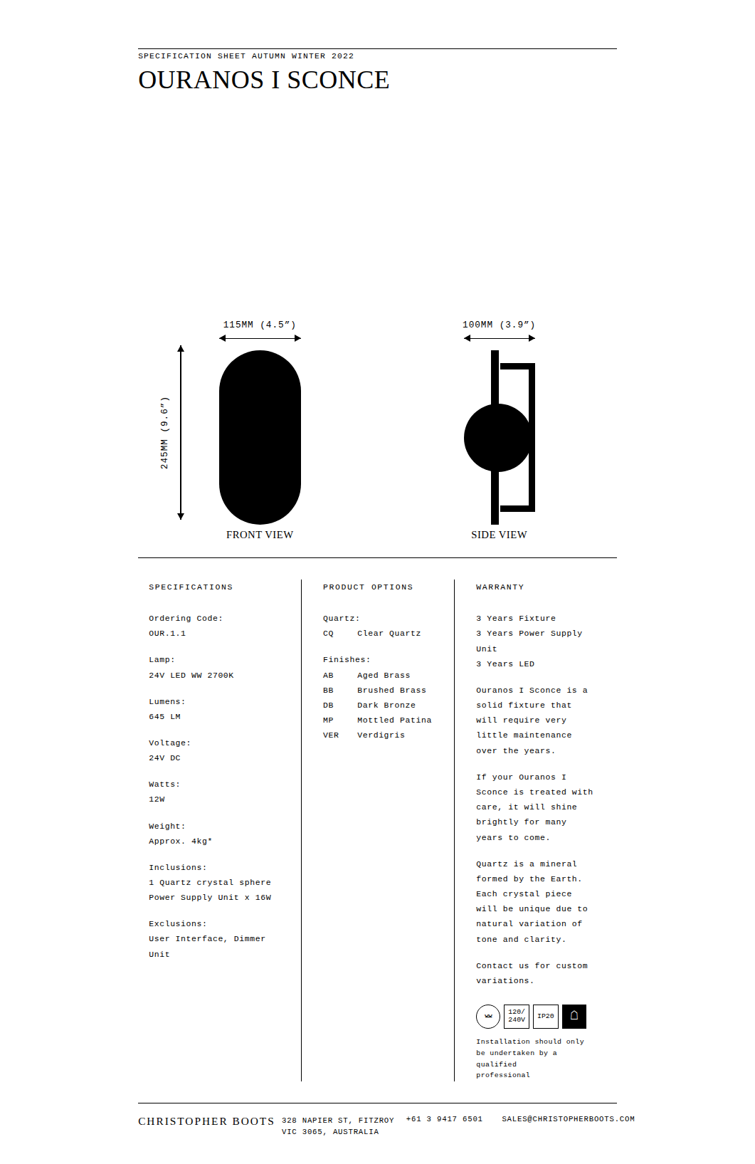SPECIFICATION SHEET AUTUMN WINTER 2022
OURANOS I SCONCE
245MM (9.6”)
115MM (4.5”)
FRONT VIEW
100MM (3.9”)
SIDE VIEW
SPECIFICATIONS
Ordering Code:
OUR.1.1
Lamp:
24V LED WW 2700K
Lumens:
645 LM
Voltage:
24V DC
Watts:
12W
Weight:
Approx. 4kg*
Inclusions:
1 Quartz crystal sphere
Power Supply Unit x 16W
Exclusions:
User Interface, Dimmer Unit
PRODUCT OPTIONS
Quartz:
CQ Clear Quartz
Finishes:
AB Aged Brass
BB Brushed Brass
DB Dark Bronze
MP Mottled Patina
VER Verdigris
WARRANTY
3 Years Fixture
3 Years Power Supply Unit
3 Years LED
Ouranos I Sconce is a solid fixture that will require very little maintenance over the years.
If your Ouranos I Sconce is treated with care, it will shine brightly for many years to come.
Quartz is a mineral formed by the Earth. Each crystal piece will be unique due to natural variation of tone and clarity.
Contact us for custom variations.
⏕ 120/
240V IP20 ☖
Installation should only
be undertaken by a qualified
professional
CHRISTOPHER BOOTS
328 NAPIER ST, FITZROY
VIC 3065, AUSTRALIA
+61 3 9417 6501
SALES@CHRISTOPHERBOOTS.COM